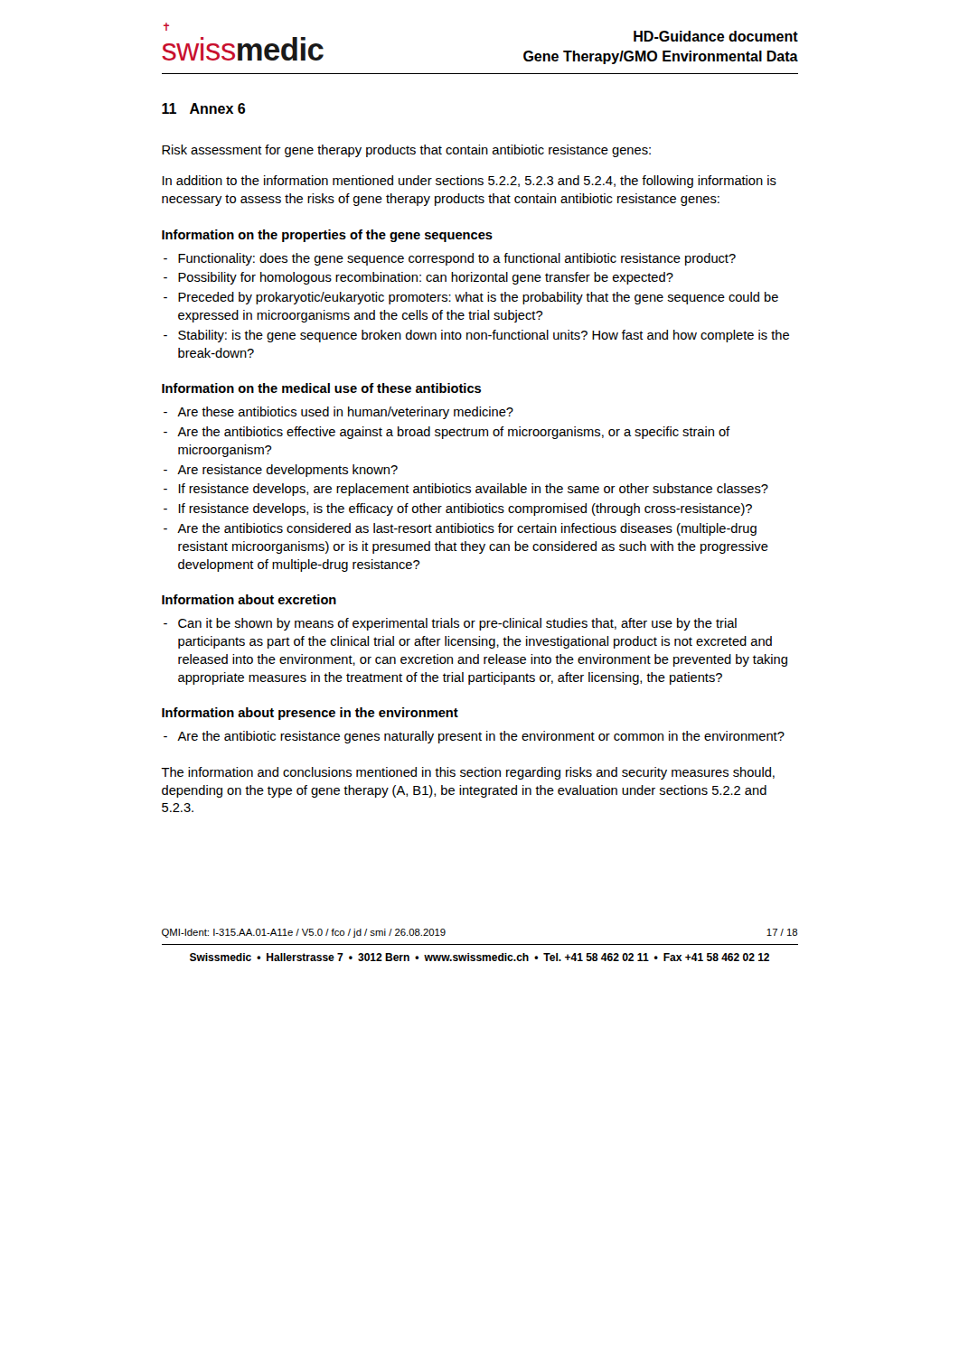✝ swiss medic
HD-Guidance document
Gene Therapy/GMO Environmental Data
11 Annex 6
Risk assessment for gene therapy products that contain antibiotic resistance genes:
In addition to the information mentioned under sections 5.2.2, 5.2.3 and 5.2.4, the following information is necessary to assess the risks of gene therapy products that contain antibiotic resistance genes:
Information on the properties of the gene sequences
Functionality: does the gene sequence correspond to a functional antibiotic resistance product?
Possibility for homologous recombination: can horizontal gene transfer be expected?
Preceded by prokaryotic/eukaryotic promoters: what is the probability that the gene sequence could be expressed in microorganisms and the cells of the trial subject?
Stability: is the gene sequence broken down into non-functional units? How fast and how complete is the break-down?
Information on the medical use of these antibiotics
Are these antibiotics used in human/veterinary medicine?
Are the antibiotics effective against a broad spectrum of microorganisms, or a specific strain of microorganism?
Are resistance developments known?
If resistance develops, are replacement antibiotics available in the same or other substance classes?
If resistance develops, is the efficacy of other antibiotics compromised (through cross-resistance)?
Are the antibiotics considered as last-resort antibiotics for certain infectious diseases (multiple-drug resistant microorganisms) or is it presumed that they can be considered as such with the progressive development of multiple-drug resistance?
Information about excretion
Can it be shown by means of experimental trials or pre-clinical studies that, after use by the trial participants as part of the clinical trial or after licensing, the investigational product is not excreted and released into the environment, or can excretion and release into the environment be prevented by taking appropriate measures in the treatment of the trial participants or, after licensing, the patients?
Information about presence in the environment
Are the antibiotic resistance genes naturally present in the environment or common in the environment?
The information and conclusions mentioned in this section regarding risks and security measures should, depending on the type of gene therapy (A, B1), be integrated in the evaluation under sections 5.2.2 and 5.2.3.
QMI-Ident: I-315.AA.01-A11e / V5.0 / fco / jd / smi / 26.08.2019 17 / 18
Swissmedic•Hallerstrasse 7•3012 Bern•www.swissmedic.ch•Tel. +41 58 462 02 11•Fax +41 58 462 02 12